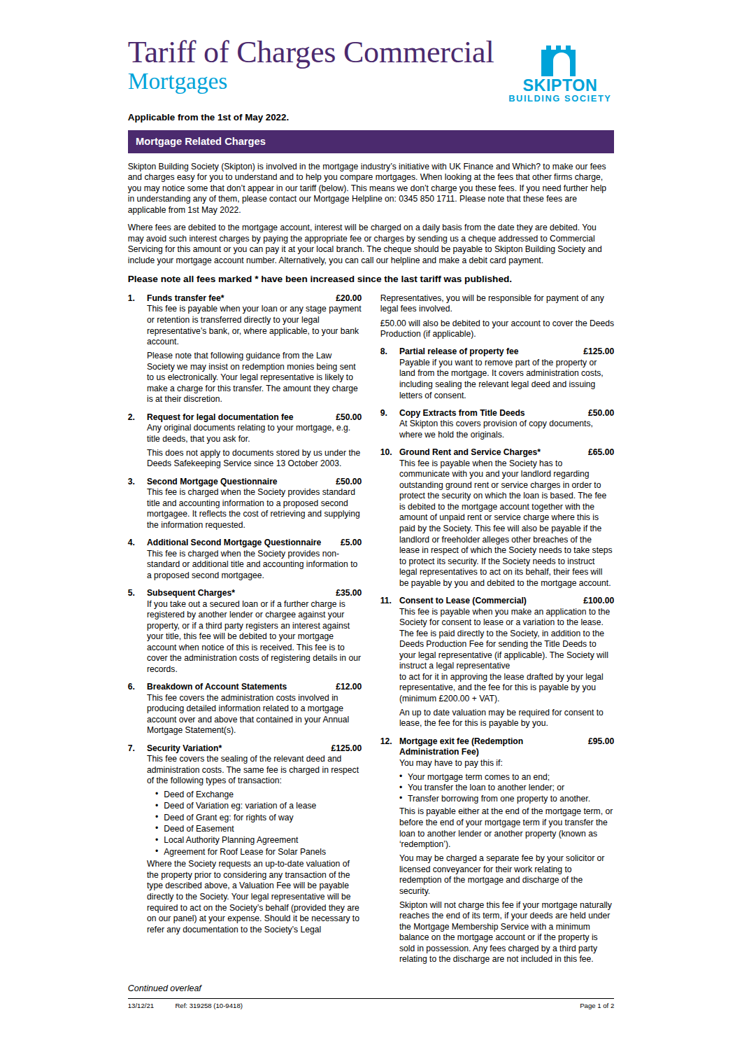Tariff of Charges Commercial
Mortgages
SKIPTON BUILDING SOCIETY
Applicable from the 1st of May 2022.
Mortgage Related Charges
Skipton Building Society (Skipton) is involved in the mortgage industry’s initiative with UK Finance and Which? to make our fees and charges easy for you to understand and to help you compare mortgages. When looking at the fees that other firms charge, you may notice some that don’t appear in our tariff (below). This means we don’t charge you these fees. If you need further help in understanding any of them, please contact our Mortgage Helpline on: 0345 850 1711. Please note that these fees are applicable from 1st May 2022.
Where fees are debited to the mortgage account, interest will be charged on a daily basis from the date they are debited. You may avoid such interest charges by paying the appropriate fee or charges by sending us a cheque addressed to Commercial Servicing for this amount or you can pay it at your local branch. The cheque should be payable to Skipton Building Society and include your mortgage account number. Alternatively, you can call our helpline and make a debit card payment.
Please note all fees marked * have been increased since the last tariff was published.
1.
Funds transfer fee*£20.00
This fee is payable when your loan or any stage payment or retention is transferred directly to your legal representative’s bank, or, where applicable, to your bank account.
Please note that following guidance from the Law Society we may insist on redemption monies being sent to us electronically. Your legal representative is likely to make a charge for this transfer. The amount they charge is at their discretion.
2.
Request for legal documentation fee£50.00
Any original documents relating to your mortgage, e.g. title deeds, that you ask for.
This does not apply to documents stored by us under the Deeds Safekeeping Service since 13 October 2003.
3.
Second Mortgage Questionnaire£50.00
This fee is charged when the Society provides standard title and accounting information to a proposed second mortgagee. It reflects the cost of retrieving and supplying the information requested.
4.
Additional Second Mortgage Questionnaire£5.00
This fee is charged when the Society provides non-standard or additional title and accounting information to a proposed second mortgagee.
5.
Subsequent Charges*£35.00
If you take out a secured loan or if a further charge is registered by another lender or chargee against your property, or if a third party registers an interest against your title, this fee will be debited to your mortgage account when notice of this is received. This fee is to cover the administration costs of registering details in our records.
6.
Breakdown of Account Statements£12.00
This fee covers the administration costs involved in producing detailed information related to a mortgage account over and above that contained in your Annual Mortgage Statement(s).
7.
Security Variation*£125.00
This fee covers the sealing of the relevant deed and administration costs. The same fee is charged in respect of the following types of transaction:
Deed of Exchange
Deed of Variation eg: variation of a lease
Deed of Grant eg: for rights of way
Deed of Easement
Local Authority Planning Agreement
Agreement for Roof Lease for Solar Panels
Where the Society requests an up-to-date valuation of the property prior to considering any transaction of the type described above, a Valuation Fee will be payable directly to the Society. Your legal representative will be required to act on the Society’s behalf (provided they are on our panel) at your expense. Should it be necessary to refer any documentation to the Society’s Legal
Representatives, you will be responsible for payment of any legal fees involved.
£50.00 will also be debited to your account to cover the Deeds Production (if applicable).
8.
Partial release of property fee£125.00
Payable if you want to remove part of the property or land from the mortgage. It covers administration costs, including sealing the relevant legal deed and issuing letters of consent.
9.
Copy Extracts from Title Deeds£50.00
At Skipton this covers provision of copy documents, where we hold the originals.
10.
Ground Rent and Service Charges*£65.00
This fee is payable when the Society has to communicate with you and your landlord regarding outstanding ground rent or service charges in order to protect the security on which the loan is based. The fee is debited to the mortgage account together with the amount of unpaid rent or service charge where this is paid by the Society. This fee will also be payable if the landlord or freeholder alleges other breaches of the lease in respect of which the Society needs to take steps to protect its security. If the Society needs to instruct legal representatives to act on its behalf, their fees will be payable by you and debited to the mortgage account.
11.
Consent to Lease (Commercial)£100.00
This fee is payable when you make an application to the Society for consent to lease or a variation to the lease. The fee is paid directly to the Society, in addition to the Deeds Production Fee for sending the Title Deeds to your legal representative (if applicable). The Society will instruct a legal representative
to act for it in approving the lease drafted by your legal representative, and the fee for this is payable by you (minimum £200.00 + VAT).
An up to date valuation may be required for consent to lease, the fee for this is payable by you.
12.
Mortgage exit fee (Redemption Administration Fee)£95.00
You may have to pay this if:
Your mortgage term comes to an end;
You transfer the loan to another lender; or
Transfer borrowing from one property to another.
This is payable either at the end of the mortgage term, or before the end of your mortgage term if you transfer the loan to another lender or another property (known as ‘redemption’).
You may be charged a separate fee by your solicitor or licensed conveyancer for their work relating to redemption of the mortgage and discharge of the security.
Skipton will not charge this fee if your mortgage naturally reaches the end of its term, if your deeds are held under the Mortgage Membership Service with a minimum balance on the mortgage account or if the property is sold in possession. Any fees charged by a third party relating to the discharge are not included in this fee.
Continued overleaf
13/12/21 Ref: 319258 (10-9418)
Page 1 of 2